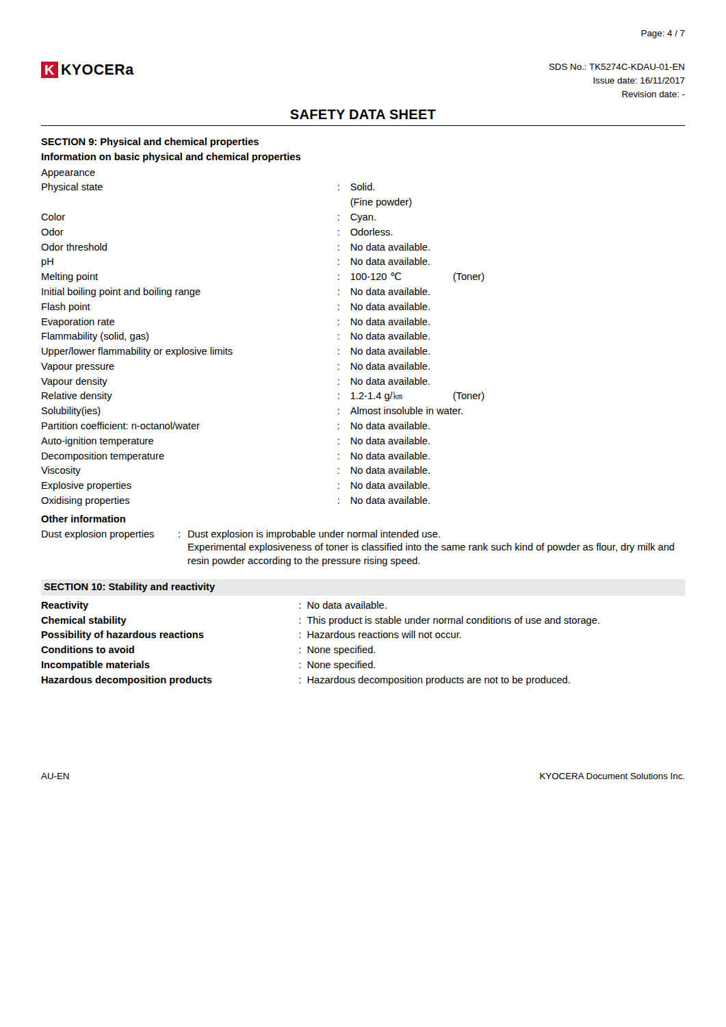Page: 4 / 7
KKYOCERa
SDS No.: TK5274C-KDAU-01-EN
Issue date: 16/11/2017
Revision date: -
SAFETY DATA SHEET
SECTION 9: Physical and chemical properties
Information on basic physical and chemical properties
| Appearance | | |
| Physical state | : | Solid. |
| | | (Fine powder) |
| Color | : | Cyan. |
| Odor | : | Odorless. |
| Odor threshold | : | No data available. |
| pH | : | No data available. |
| Melting point | : | 100-120 ℃ (Toner) |
| Initial boiling point and boiling range | : | No data available. |
| Flash point | : | No data available. |
| Evaporation rate | : | No data available. |
| Flammability (solid, gas) | : | No data available. |
| Upper/lower flammability or explosive limits | : | No data available. |
| Vapour pressure | : | No data available. |
| Vapour density | : | No data available. |
| Relative density | : | 1.2-1.4 g/㎞ (Toner) |
| Solubility(ies) | : | Almost insoluble in water. |
| Partition coefficient: n-octanol/water | : | No data available. |
| Auto-ignition temperature | : | No data available. |
| Decomposition temperature | : | No data available. |
| Viscosity | : | No data available. |
| Explosive properties | : | No data available. |
| Oxidising properties | : | No data available. |
Other information
Dust explosion properties
:
Dust explosion is improbable under normal intended use.
Experimental explosiveness of toner is classified into the same rank such kind of powder as flour, dry milk and resin powder according to the pressure rising speed.
SECTION 10: Stability and reactivity
| Reactivity | : | No data available. |
| Chemical stability | : | This product is stable under normal conditions of use and storage. |
| Possibility of hazardous reactions | : | Hazardous reactions will not occur. |
| Conditions to avoid | : | None specified. |
| Incompatible materials | : | None specified. |
| Hazardous decomposition products | : | Hazardous decomposition products are not to be produced. |
AU-EN
KYOCERA Document Solutions Inc.